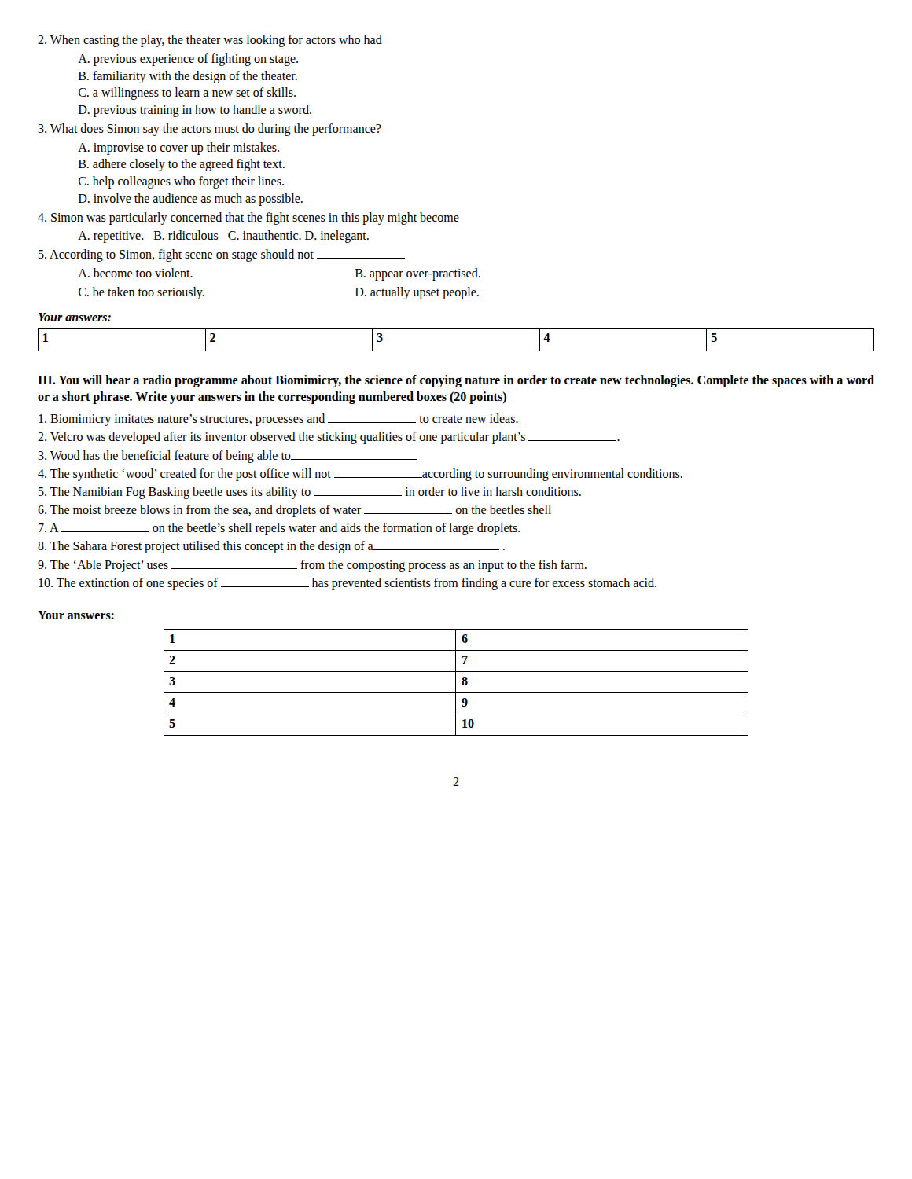2. When casting the play, the theater was looking for actors who had
A. previous experience of fighting on stage.
B. familiarity with the design of the theater.
C. a willingness to learn a new set of skills.
D. previous training in how to handle a sword.
3. What does Simon say the actors must do during the performance?
A. improvise to cover up their mistakes.
B. adhere closely to the agreed fight text.
C. help colleagues who forget their lines.
D. involve the audience as much as possible.
4. Simon was particularly concerned that the fight scenes in this play might become
A. repetitive. B. ridiculous C. inauthentic. D. inelegant.
5. According to Simon, fight scene on stage should not
A. become too violent. B. appear over-practised.
C. be taken too seriously. D. actually upset people.
Your answers:
| 1 | 2 | 3 | 4 | 5 |
III. You will hear a radio programme about Biomimicry, the science of copying nature in order to create new technologies. Complete the spaces with a word or a short phrase. Write your answers in the corresponding numbered boxes (20 points)
1. Biomimicry imitates nature’s structures, processes and to create new ideas.
2. Velcro was developed after its inventor observed the sticking qualities of one particular plant’s .
3. Wood has the beneficial feature of being able to
4. The synthetic ‘wood’ created for the post office will not according to surrounding environmental conditions.
5. The Namibian Fog Basking beetle uses its ability to in order to live in harsh conditions.
6. The moist breeze blows in from the sea, and droplets of water on the beetles shell
7. A on the beetle’s shell repels water and aids the formation of large droplets.
8. The Sahara Forest project utilised this concept in the design of a .
9. The ‘Able Project’ uses from the composting process as an input to the fish farm.
10. The extinction of one species of has prevented scientists from finding a cure for excess stomach acid.
Your answers:
| 1 | 6 |
| 2 | 7 |
| 3 | 8 |
| 4 | 9 |
| 5 | 10 |
2